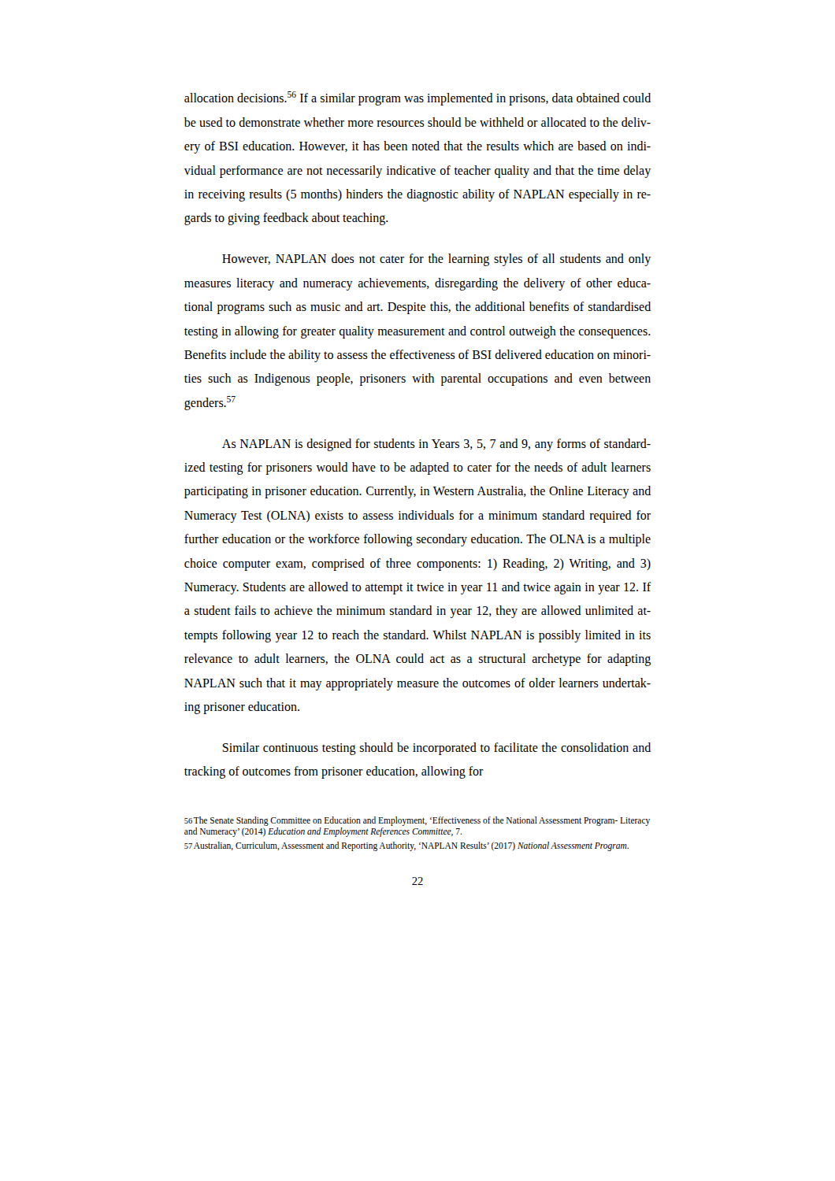allocation decisions.56 If a similar program was implemented in prisons, data obtained could be used to demonstrate whether more resources should be withheld or allocated to the delivery of BSI education. However, it has been noted that the results which are based on individual performance are not necessarily indicative of teacher quality and that the time delay in receiving results (5 months) hinders the diagnostic ability of NAPLAN especially in regards to giving feedback about teaching.
However, NAPLAN does not cater for the learning styles of all students and only measures literacy and numeracy achievements, disregarding the delivery of other educational programs such as music and art. Despite this, the additional benefits of standardised testing in allowing for greater quality measurement and control outweigh the consequences. Benefits include the ability to assess the effectiveness of BSI delivered education on minorities such as Indigenous people, prisoners with parental occupations and even between genders.57
As NAPLAN is designed for students in Years 3, 5, 7 and 9, any forms of standardized testing for prisoners would have to be adapted to cater for the needs of adult learners participating in prisoner education. Currently, in Western Australia, the Online Literacy and Numeracy Test (OLNA) exists to assess individuals for a minimum standard required for further education or the workforce following secondary education. The OLNA is a multiple choice computer exam, comprised of three components: 1) Reading, 2) Writing, and 3) Numeracy. Students are allowed to attempt it twice in year 11 and twice again in year 12. If a student fails to achieve the minimum standard in year 12, they are allowed unlimited attempts following year 12 to reach the standard. Whilst NAPLAN is possibly limited in its relevance to adult learners, the OLNA could act as a structural archetype for adapting NAPLAN such that it may appropriately measure the outcomes of older learners undertaking prisoner education.
Similar continuous testing should be incorporated to facilitate the consolidation and tracking of outcomes from prisoner education, allowing for
56 The Senate Standing Committee on Education and Employment, ‘Effectiveness of the National Assessment Program- Literacy and Numeracy’ (2014) Education and Employment References Committee, 7.
57 Australian, Curriculum, Assessment and Reporting Authority, ‘NAPLAN Results’ (2017) National Assessment Program.
22